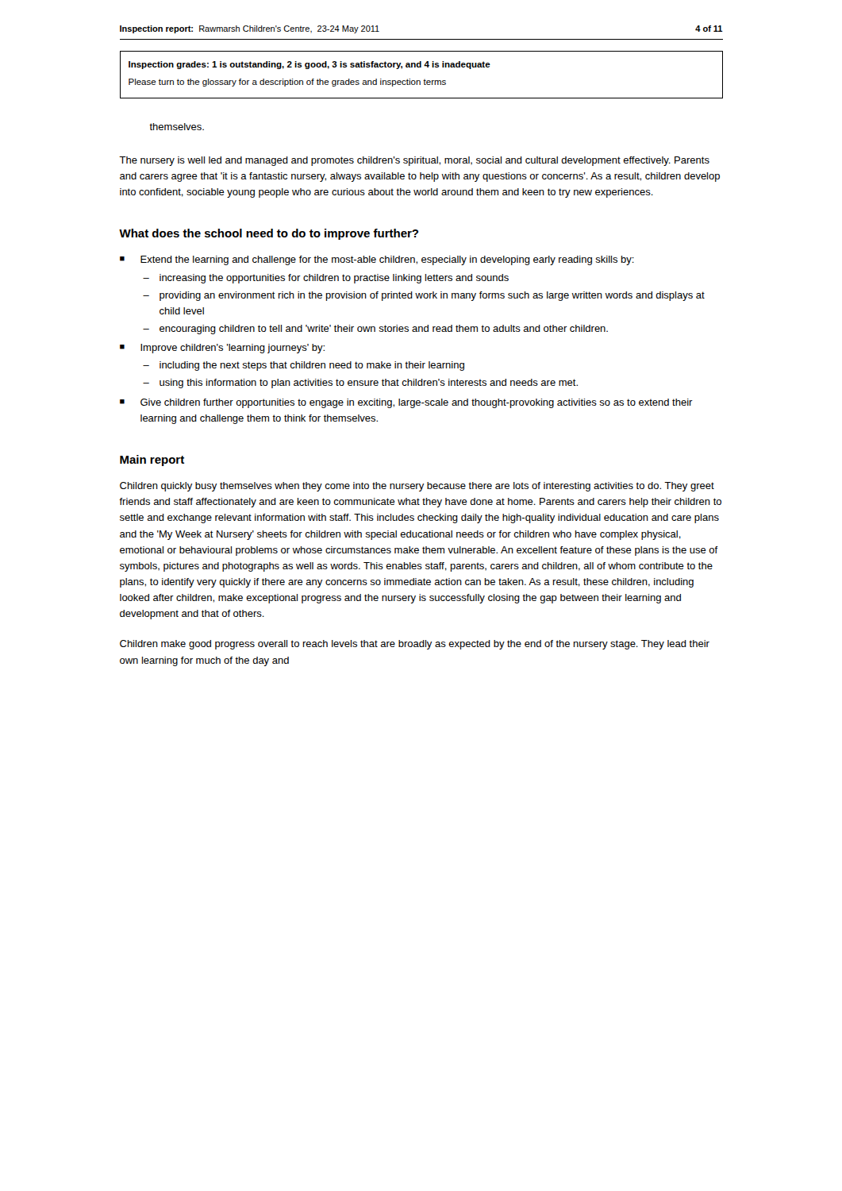Inspection report: Rawmarsh Children's Centre, 23-24 May 2011
4 of 11
Inspection grades: 1 is outstanding, 2 is good, 3 is satisfactory, and 4 is inadequate
Please turn to the glossary for a description of the grades and inspection terms
themselves.
The nursery is well led and managed and promotes children's spiritual, moral, social and cultural development effectively. Parents and carers agree that 'it is a fantastic nursery, always available to help with any questions or concerns'. As a result, children develop into confident, sociable young people who are curious about the world around them and keen to try new experiences.
What does the school need to do to improve further?
Extend the learning and challenge for the most-able children, especially in developing early reading skills by:
increasing the opportunities for children to practise linking letters and sounds
providing an environment rich in the provision of printed work in many forms such as large written words and displays at child level
encouraging children to tell and 'write' their own stories and read them to adults and other children.
Improve children's 'learning journeys' by:
including the next steps that children need to make in their learning
using this information to plan activities to ensure that children's interests and needs are met.
Give children further opportunities to engage in exciting, large-scale and thought-provoking activities so as to extend their learning and challenge them to think for themselves.
Main report
Children quickly busy themselves when they come into the nursery because there are lots of interesting activities to do. They greet friends and staff affectionately and are keen to communicate what they have done at home. Parents and carers help their children to settle and exchange relevant information with staff. This includes checking daily the high-quality individual education and care plans and the 'My Week at Nursery' sheets for children with special educational needs or for children who have complex physical, emotional or behavioural problems or whose circumstances make them vulnerable. An excellent feature of these plans is the use of symbols, pictures and photographs as well as words. This enables staff, parents, carers and children, all of whom contribute to the plans, to identify very quickly if there are any concerns so immediate action can be taken. As a result, these children, including looked after children, make exceptional progress and the nursery is successfully closing the gap between their learning and development and that of others.
Children make good progress overall to reach levels that are broadly as expected by the end of the nursery stage. They lead their own learning for much of the day and